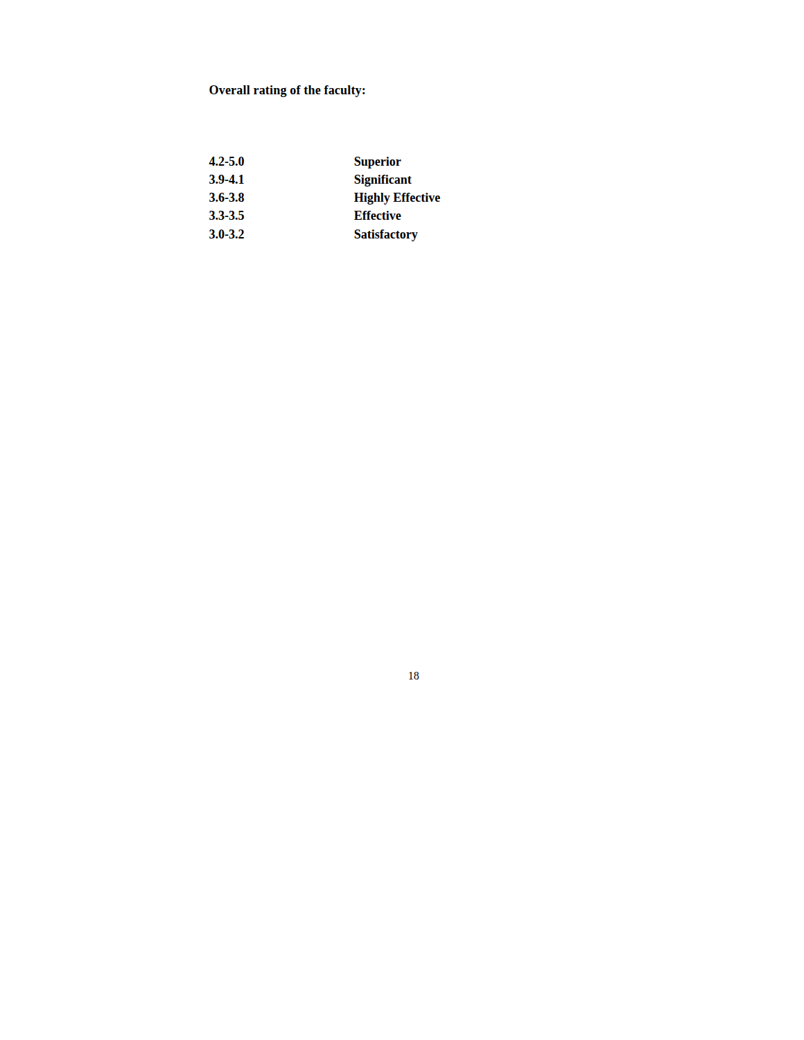Overall rating of the faculty:
| 4.2-5.0 | Superior |
| 3.9-4.1 | Significant |
| 3.6-3.8 | Highly Effective |
| 3.3-3.5 | Effective |
| 3.0-3.2 | Satisfactory |
18